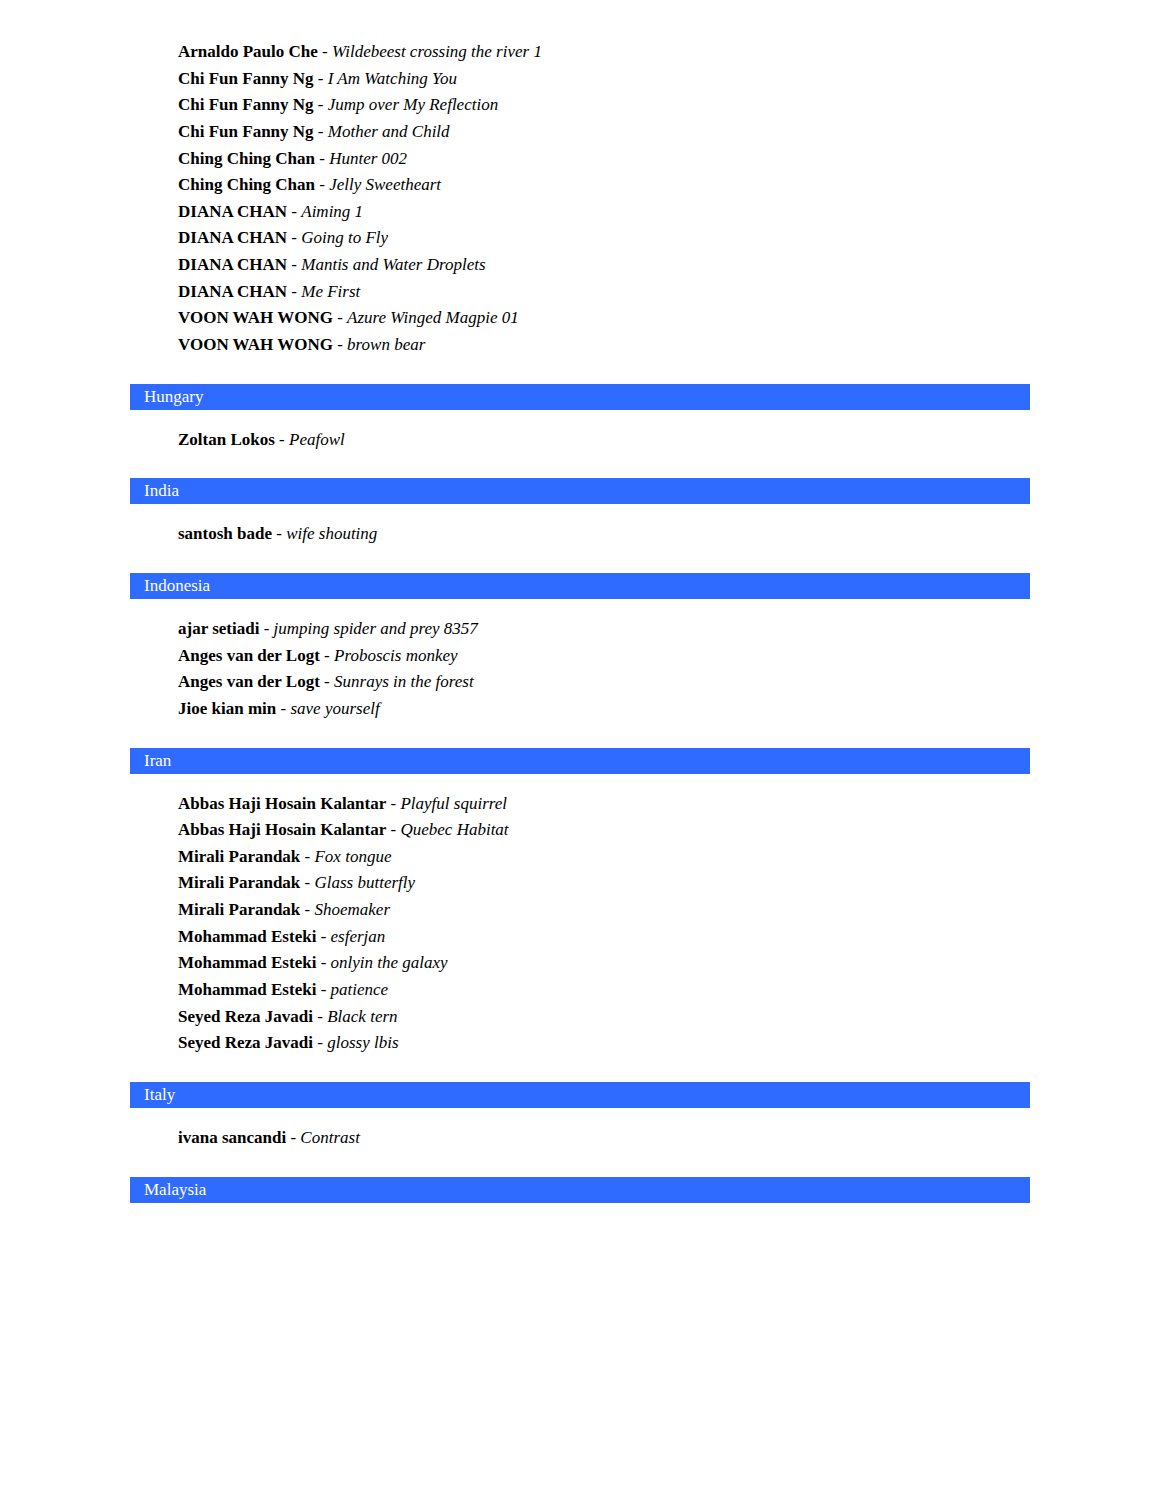Arnaldo Paulo Che - Wildebeest crossing the river 1
Chi Fun Fanny Ng - I Am Watching You
Chi Fun Fanny Ng - Jump over My Reflection
Chi Fun Fanny Ng - Mother and Child
Ching Ching Chan - Hunter 002
Ching Ching Chan - Jelly Sweetheart
DIANA CHAN - Aiming 1
DIANA CHAN - Going to Fly
DIANA CHAN - Mantis and Water Droplets
DIANA CHAN - Me First
VOON WAH WONG - Azure Winged Magpie 01
VOON WAH WONG - brown bear
Hungary
Zoltan Lokos - Peafowl
India
santosh bade - wife shouting
Indonesia
ajar setiadi - jumping spider and prey 8357
Anges van der Logt - Proboscis monkey
Anges van der Logt - Sunrays in the forest
Jioe kian min - save yourself
Iran
Abbas Haji Hosain Kalantar - Playful squirrel
Abbas Haji Hosain Kalantar - Quebec Habitat
Mirali Parandak - Fox tongue
Mirali Parandak - Glass butterfly
Mirali Parandak - Shoemaker
Mohammad Esteki - esferjan
Mohammad Esteki - onlyin the galaxy
Mohammad Esteki - patience
Seyed Reza Javadi - Black tern
Seyed Reza Javadi - glossy lbis
Italy
ivana sancandi - Contrast
Malaysia